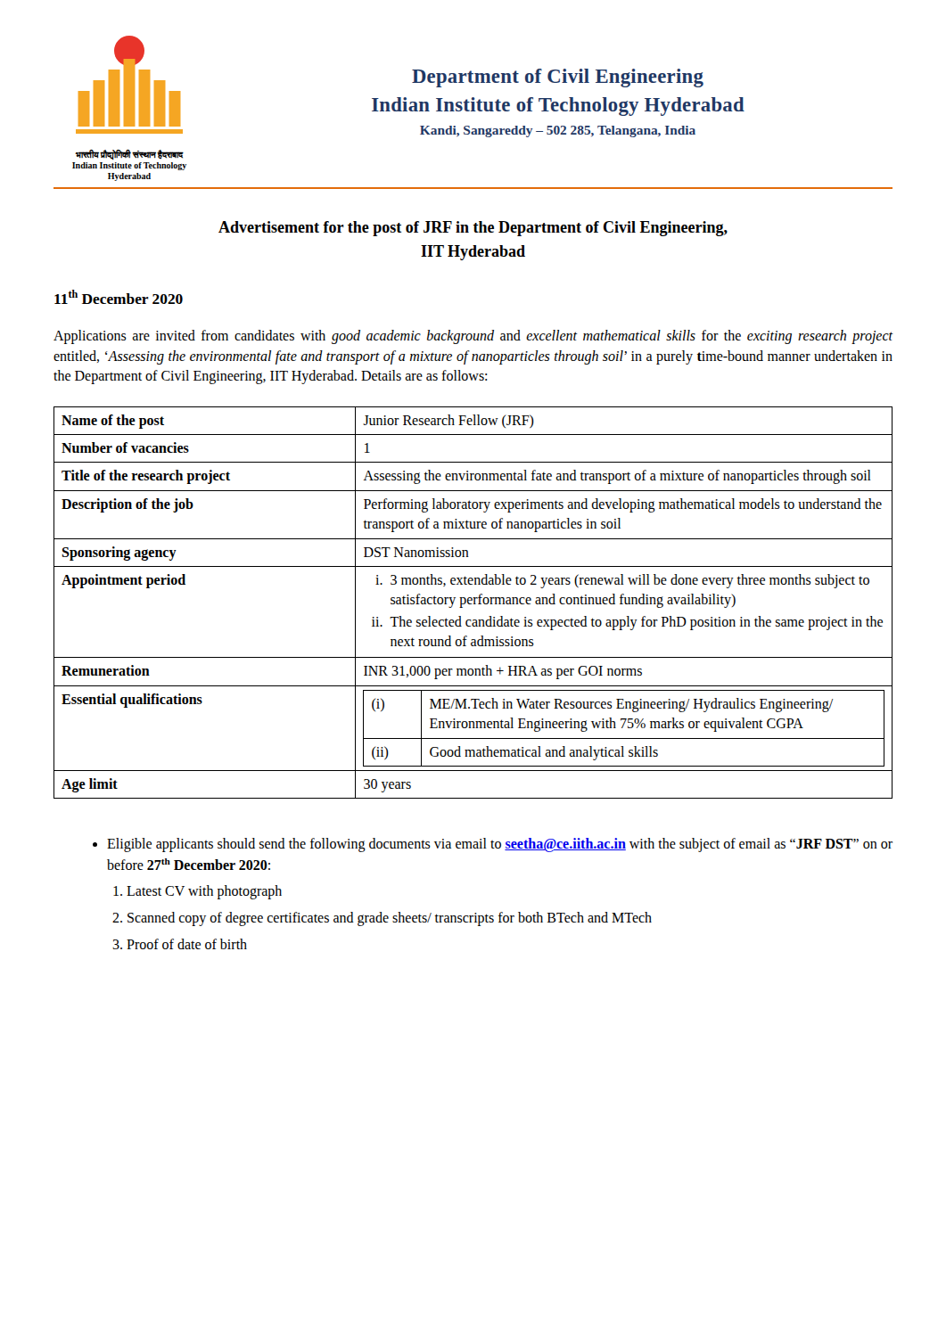भारतीय प्रौद्योगिकी संस्थान हैदराबाद
Indian Institute of Technology Hyderabad
Department of Civil Engineering
Indian Institute of Technology Hyderabad
Kandi, Sangareddy – 502 285, Telangana, India
Advertisement for the post of JRF in the Department of Civil Engineering,
IIT Hyderabad
11th December 2020
Applications are invited from candidates with good academic background and excellent mathematical skills for the exciting research project entitled, ‘Assessing the environmental fate and transport of a mixture of nanoparticles through soil’ in a purely time-bound manner undertaken in the Department of Civil Engineering, IIT Hyderabad. Details are as follows:
| Name of the post | Junior Research Fellow (JRF) |
| Number of vacancies | 1 |
| Title of the research project | Assessing the environmental fate and transport of a mixture of nanoparticles through soil |
| Description of the job | Performing laboratory experiments and developing mathematical models to understand the transport of a mixture of nanoparticles in soil |
| Sponsoring agency | DST Nanomission |
| Appointment period | 3 months, extendable to 2 years (renewal will be done every three months subject to satisfactory performance and continued funding availability) The selected candidate is expected to apply for PhD position in the same project in the next round of admissions |
| Remuneration | INR 31,000 per month + HRA as per GOI norms |
| Essential qualifications | / (i) / ME/M.Tech in Water Resources Engineering/ Hydraulics Engineering/ Environmental Engineering with 75% marks or equivalent CGPA / / (ii) / Good mathematical and analytical skills / |
| Age limit | 30 years |
Eligible applicants should send the following documents via email to seetha@ce.iith.ac.in with the subject of email as “JRF DST” on or before 27th December 2020:
Latest CV with photograph
Scanned copy of degree certificates and grade sheets/ transcripts for both BTech and MTech
Proof of date of birth